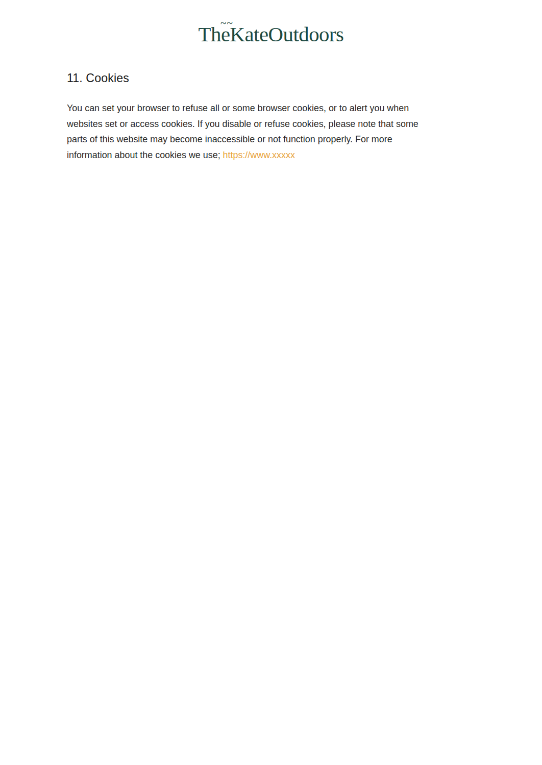~~TheKateOutdoors
11. Cookies
You can set your browser to refuse all or some browser cookies, or to alert you when websites set or access cookies. If you disable or refuse cookies, please note that some parts of this website may become inaccessible or not function properly. For more information about the cookies we use; https://www.xxxxx